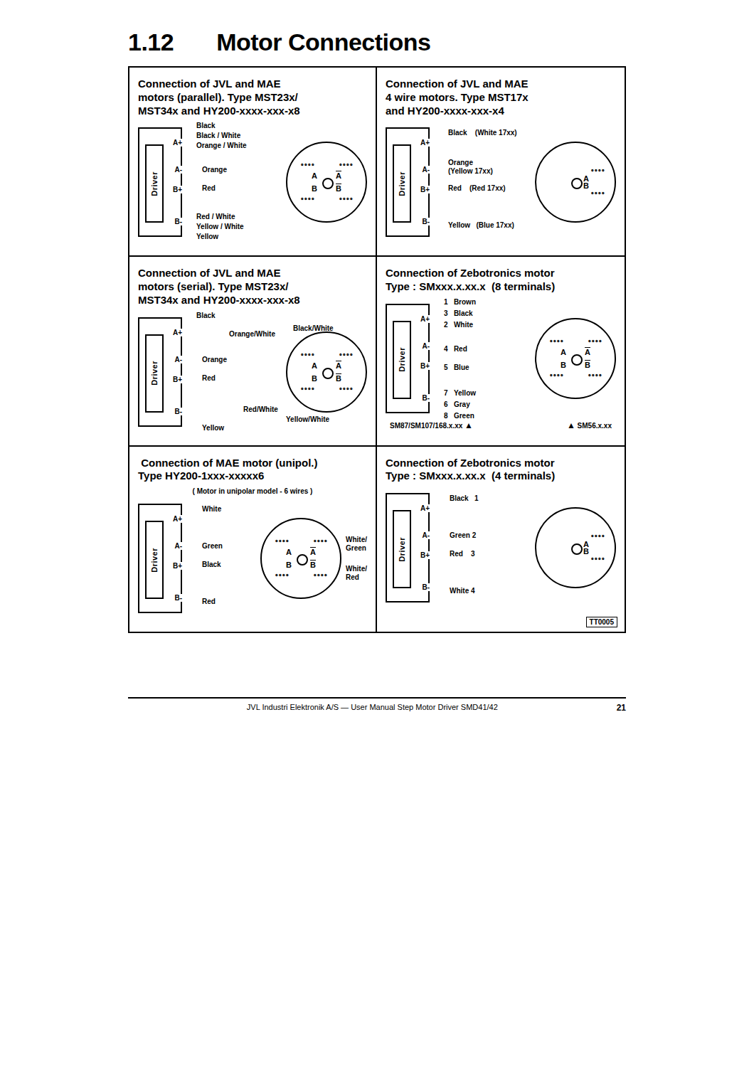1.12 Motor Connections
Connection of JVL and MAE
motors (parallel). Type MST23x/
MST34x and HY200-xxxx-xxx-x8
Driver
A+
A-
B+
B-
Black
Black / White
Orange / White
Orange
Red
Red / White
Yellow / White
Yellow
∘∘∘∘
∘∘∘∘
∘∘∘∘
∘∘∘∘
A
A
B
B
Connection of JVL and MAE
4 wire motors. Type MST17x
and HY200-xxxx-xxx-x4
Driver
A+
A-
B+
B-
Black (White 17xx)
Orange
(Yellow 17xx)
Red (Red 17xx)
Yellow (Blue 17xx)
∘∘∘∘
∘∘∘∘
A
B
Connection of JVL and MAE
motors (serial). Type MST23x/
MST34x and HY200-xxxx-xxx-x8
Driver
A+
A-
B+
B-
Black
Orange/White
Black/White
Orange
Red
Red/White
Yellow/White
Yellow
∘∘∘∘
∘∘∘∘
∘∘∘∘
∘∘∘∘
A
A
B
B
Connection of Zebotronics motor
Type : SMxxx.x.xx.x (8 terminals)
Driver
A+
A-
B+
B-
1 Brown
3 Black
2 White
4 Red
5 Blue
7 Yellow
6 Gray
8 Green
∘∘∘∘
∘∘∘∘
∘∘∘∘
∘∘∘∘
A
A
B
B
SM87/SM107/168.x.xx ▲ ▲ SM56.x.xx
Connection of MAE motor (unipol.)
Type HY200-1xxx-xxxxx6
( Motor in unipolar model - 6 wires )
Driver
A+
A-
B+
B-
White
Green
Black
Red
∘∘∘∘
∘∘∘∘
∘∘∘∘
∘∘∘∘
A
A
B
B
White/
Green
White/
Red
Connection of Zebotronics motor
Type : SMxxx.x.xx.x (4 terminals)
Driver
A+
A-
B+
B-
Black 1
Green 2
Red 3
White 4
∘∘∘∘
∘∘∘∘
A
B
TT0005
JVL Industri Elektronik A/S — User Manual Step Motor Driver SMD41/42 21